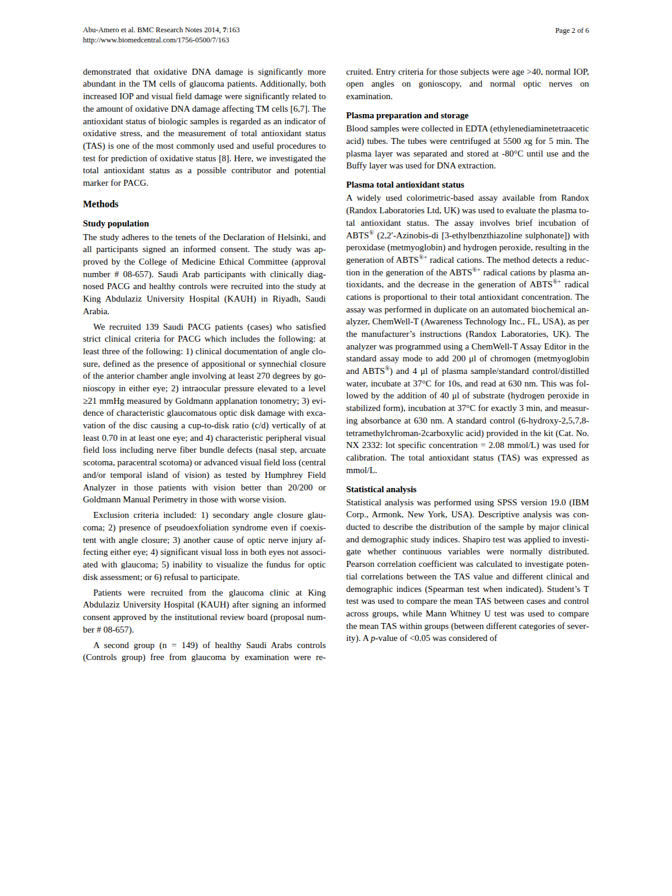Abu-Amero et al. BMC Research Notes 2014, 7:163 http://www.biomedcentral.com/1756-0500/7/163
Page 2 of 6
demonstrated that oxidative DNA damage is significantly more abundant in the TM cells of glaucoma patients. Additionally, both increased IOP and visual field damage were significantly related to the amount of oxidative DNA damage affecting TM cells [6,7]. The antioxidant status of biologic samples is regarded as an indicator of oxidative stress, and the measurement of total antioxidant status (TAS) is one of the most commonly used and useful procedures to test for prediction of oxidative status [8]. Here, we investigated the total antioxidant status as a possible contributor and potential marker for PACG.
Methods
Study population
The study adheres to the tenets of the Declaration of Helsinki, and all participants signed an informed consent. The study was approved by the College of Medicine Ethical Committee (approval number # 08-657). Saudi Arab participants with clinically diagnosed PACG and healthy controls were recruited into the study at King Abdulaziz University Hospital (KAUH) in Riyadh, Saudi Arabia.
We recruited 139 Saudi PACG patients (cases) who satisfied strict clinical criteria for PACG which includes the following: at least three of the following: 1) clinical documentation of angle closure, defined as the presence of appositional or synnechial closure of the anterior chamber angle involving at least 270 degrees by gonioscopy in either eye; 2) intraocular pressure elevated to a level ≥21 mmHg measured by Goldmann applanation tonometry; 3) evidence of characteristic glaucomatous optic disk damage with excavation of the disc causing a cup-to-disk ratio (c/d) vertically of at least 0.70 in at least one eye; and 4) characteristic peripheral visual field loss including nerve fiber bundle defects (nasal step, arcuate scotoma, paracentral scotoma) or advanced visual field loss (central and/or temporal island of vision) as tested by Humphrey Field Analyzer in those patients with vision better than 20/200 or Goldmann Manual Perimetry in those with worse vision.
Exclusion criteria included: 1) secondary angle closure glaucoma; 2) presence of pseudoexfoliation syndrome even if coexistent with angle closure; 3) another cause of optic nerve injury affecting either eye; 4) significant visual loss in both eyes not associated with glaucoma; 5) inability to visualize the fundus for optic disk assessment; or 6) refusal to participate.
Patients were recruited from the glaucoma clinic at King Abdulaziz University Hospital (KAUH) after signing an informed consent approved by the institutional review board (proposal number # 08-657).
A second group (n = 149) of healthy Saudi Arabs controls (Controls group) free from glaucoma by examination were recruited. Entry criteria for those subjects were age >40, normal IOP, open angles on gonioscopy, and normal optic nerves on examination.
Plasma preparation and storage
Blood samples were collected in EDTA (ethylenediaminetetraacetic acid) tubes. The tubes were centrifuged at 5500 xg for 5 min. The plasma layer was separated and stored at -80°C until use and the Buffy layer was used for DNA extraction.
Plasma total antioxidant status
A widely used colorimetric-based assay available from Randox (Randox Laboratories Ltd, UK) was used to evaluate the plasma total antioxidant status. The assay involves brief incubation of ABTS® (2,2′-Azinobis-di [3-ethylbenzthiazoline sulphonate]) with peroxidase (metmyoglobin) and hydrogen peroxide, resulting in the generation of ABTS®+ radical cations. The method detects a reduction in the generation of the ABTS®+ radical cations by plasma antioxidants, and the decrease in the generation of ABTS®+ radical cations is proportional to their total antioxidant concentration. The assay was performed in duplicate on an automated biochemical analyzer, ChemWell-T (Awareness Technology Inc., FL, USA), as per the manufacturer’s instructions (Randox Laboratories, UK). The analyzer was programmed using a ChemWell-T Assay Editor in the standard assay mode to add 200 μl of chromogen (metmyoglobin and ABTS®) and 4 μl of plasma sample/standard control/distilled water, incubate at 37°C for 10s, and read at 630 nm. This was followed by the addition of 40 μl of substrate (hydrogen peroxide in stabilized form), incubation at 37°C for exactly 3 min, and measuring absorbance at 630 nm. A standard control (6-hydroxy-2,5,7,8-tetramethylchroman-2carboxylic acid) provided in the kit (Cat. No. NX 2332: lot specific concentration = 2.08 mmol/L) was used for calibration. The total antioxidant status (TAS) was expressed as mmol/L.
Statistical analysis
Statistical analysis was performed using SPSS version 19.0 (IBM Corp., Armonk, New York, USA). Descriptive analysis was conducted to describe the distribution of the sample by major clinical and demographic study indices. Shapiro test was applied to investigate whether continuous variables were normally distributed. Pearson correlation coefficient was calculated to investigate potential correlations between the TAS value and different clinical and demographic indices (Spearman test when indicated). Student’s T test was used to compare the mean TAS between cases and control across groups, while Mann Whitney U test was used to compare the mean TAS within groups (between different categories of severity). A p-value of <0.05 was considered of